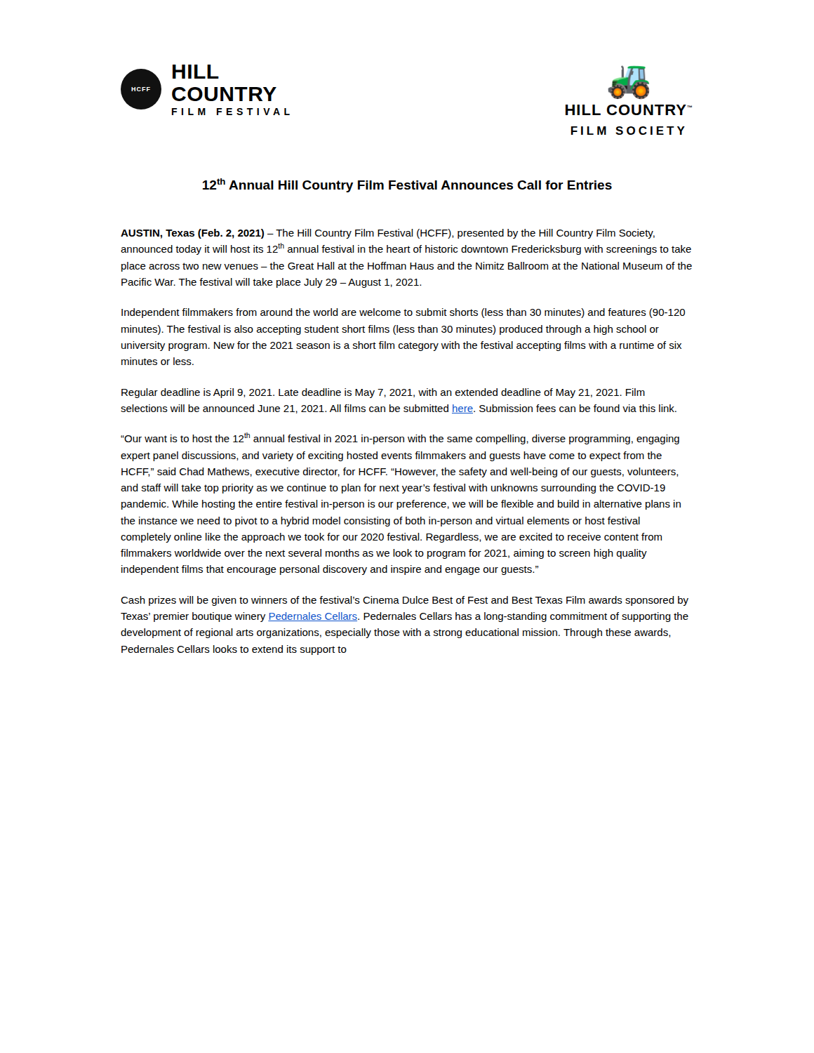HC FF
HILL COUNTRY FILM FESTIVAL
🚜
HILL COUNTRY™ FILM SOCIETY
12th Annual Hill Country Film Festival Announces Call for Entries
AUSTIN, Texas (Feb. 2, 2021) – The Hill Country Film Festival (HCFF), presented by the Hill Country Film Society, announced today it will host its 12th annual festival in the heart of historic downtown Fredericksburg with screenings to take place across two new venues – the Great Hall at the Hoffman Haus and the Nimitz Ballroom at the National Museum of the Pacific War. The festival will take place July 29 – August 1, 2021.
Independent filmmakers from around the world are welcome to submit shorts (less than 30 minutes) and features (90-120 minutes). The festival is also accepting student short films (less than 30 minutes) produced through a high school or university program. New for the 2021 season is a short film category with the festival accepting films with a runtime of six minutes or less.
Regular deadline is April 9, 2021. Late deadline is May 7, 2021, with an extended deadline of May 21, 2021. Film selections will be announced June 21, 2021. All films can be submitted here. Submission fees can be found via this link.
“Our want is to host the 12th annual festival in 2021 in-person with the same compelling, diverse programming, engaging expert panel discussions, and variety of exciting hosted events filmmakers and guests have come to expect from the HCFF,” said Chad Mathews, executive director, for HCFF. “However, the safety and well-being of our guests, volunteers, and staff will take top priority as we continue to plan for next year’s festival with unknowns surrounding the COVID-19 pandemic. While hosting the entire festival in-person is our preference, we will be flexible and build in alternative plans in the instance we need to pivot to a hybrid model consisting of both in-person and virtual elements or host festival completely online like the approach we took for our 2020 festival. Regardless, we are excited to receive content from filmmakers worldwide over the next several months as we look to program for 2021, aiming to screen high quality independent films that encourage personal discovery and inspire and engage our guests.”
Cash prizes will be given to winners of the festival’s Cinema Dulce Best of Fest and Best Texas Film awards sponsored by Texas’ premier boutique winery Pedernales Cellars. Pedernales Cellars has a long-standing commitment of supporting the development of regional arts organizations, especially those with a strong educational mission. Through these awards, Pedernales Cellars looks to extend its support to